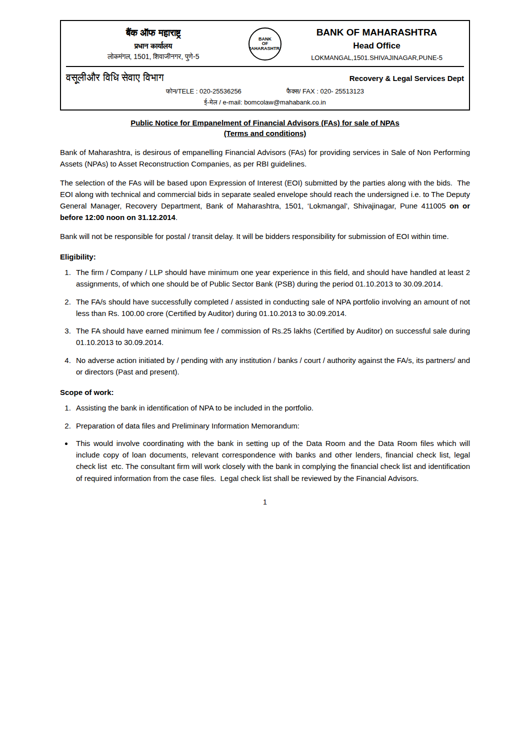बैंक ऑफ महाराष्ट्र
प्रधान कार्यालय
लोकमंगल, 1501, शिवाजीनगर, पुणे-5
BANK
OF
MAHARASHTRA
BANK OF MAHARASHTRA
Head Office
LOKMANGAL,1501.SHIVAJINAGAR,PUNE-5
वसूलीऔर विधि सेवाए विभाग
Recovery & Legal Services Dept
फोन/TELE : 020-25536256
फैक्स/ FAX : 020- 25513123
ई-मेल / e-mail: bomcolaw@mahabank.co.in
Public Notice for Empanelment of Financial Advisors (FAs) for sale of NPAs
(Terms and conditions)
Bank of Maharashtra, is desirous of empanelling Financial Advisors (FAs) for providing services in Sale of Non Performing Assets (NPAs) to Asset Reconstruction Companies, as per RBI guidelines.
The selection of the FAs will be based upon Expression of Interest (EOI) submitted by the parties along with the bids. The EOI along with technical and commercial bids in separate sealed envelope should reach the undersigned i.e. to The Deputy General Manager, Recovery Department, Bank of Maharashtra, 1501, ‘Lokmangal’, Shivajinagar, Pune 411005 on or before 12:00 noon on 31.12.2014.
Bank will not be responsible for postal / transit delay. It will be bidders responsibility for submission of EOI within time.
Eligibility:
The firm / Company / LLP should have minimum one year experience in this field, and should have handled at least 2 assignments, of which one should be of Public Sector Bank (PSB) during the period 01.10.2013 to 30.09.2014.
The FA/s should have successfully completed / assisted in conducting sale of NPA portfolio involving an amount of not less than Rs. 100.00 crore (Certified by Auditor) during 01.10.2013 to 30.09.2014.
The FA should have earned minimum fee / commission of Rs.25 lakhs (Certified by Auditor) on successful sale during 01.10.2013 to 30.09.2014.
No adverse action initiated by / pending with any institution / banks / court / authority against the FA/s, its partners/ and or directors (Past and present).
Scope of work:
Assisting the bank in identification of NPA to be included in the portfolio.
Preparation of data files and Preliminary Information Memorandum:
This would involve coordinating with the bank in setting up of the Data Room and the Data Room files which will include copy of loan documents, relevant correspondence with banks and other lenders, financial check list, legal check list etc. The consultant firm will work closely with the bank in complying the financial check list and identification of required information from the case files. Legal check list shall be reviewed by the Financial Advisors.
1